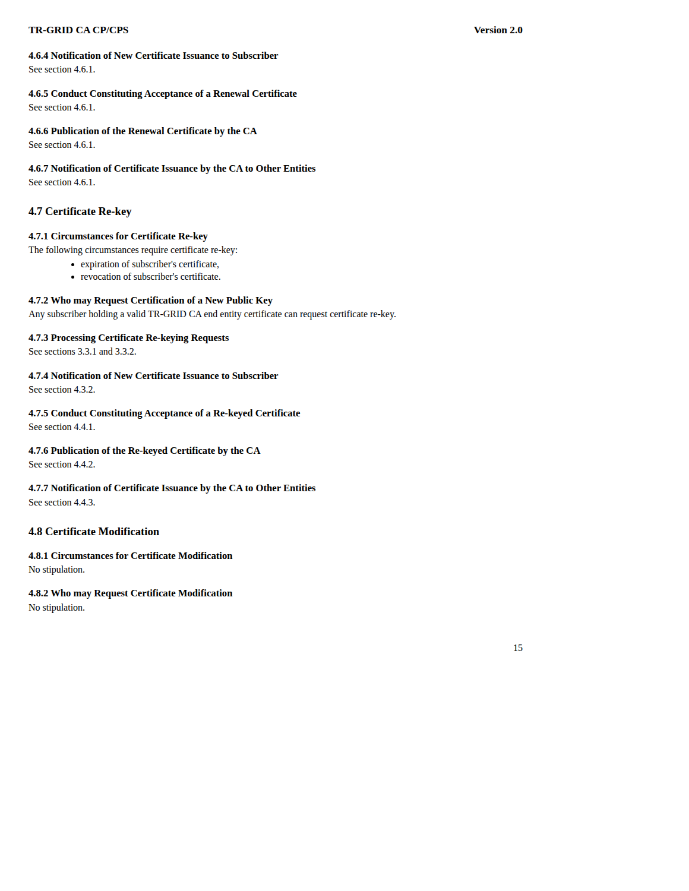TR-GRID CA CP/CPS Version 2.0
4.6.4 Notification of New Certificate Issuance to Subscriber
See section 4.6.1.
4.6.5 Conduct Constituting Acceptance of a Renewal Certificate
See section 4.6.1.
4.6.6 Publication of the Renewal Certificate by the CA
See section 4.6.1.
4.6.7 Notification of Certificate Issuance by the CA to Other Entities
See section 4.6.1.
4.7 Certificate Re-key
4.7.1 Circumstances for Certificate Re-key
The following circumstances require certificate re-key:
expiration of subscriber's certificate,
revocation of subscriber's certificate.
4.7.2 Who may Request Certification of a New Public Key
Any subscriber holding a valid TR-GRID CA end entity certificate can request certificate re-key.
4.7.3 Processing Certificate Re-keying Requests
See sections 3.3.1 and 3.3.2.
4.7.4 Notification of New Certificate Issuance to Subscriber
See section 4.3.2.
4.7.5 Conduct Constituting Acceptance of a Re-keyed Certificate
See section 4.4.1.
4.7.6 Publication of the Re-keyed Certificate by the CA
See section 4.4.2.
4.7.7 Notification of Certificate Issuance by the CA to Other Entities
See section 4.4.3.
4.8 Certificate Modification
4.8.1 Circumstances for Certificate Modification
No stipulation.
4.8.2 Who may Request Certificate Modification
No stipulation.
15